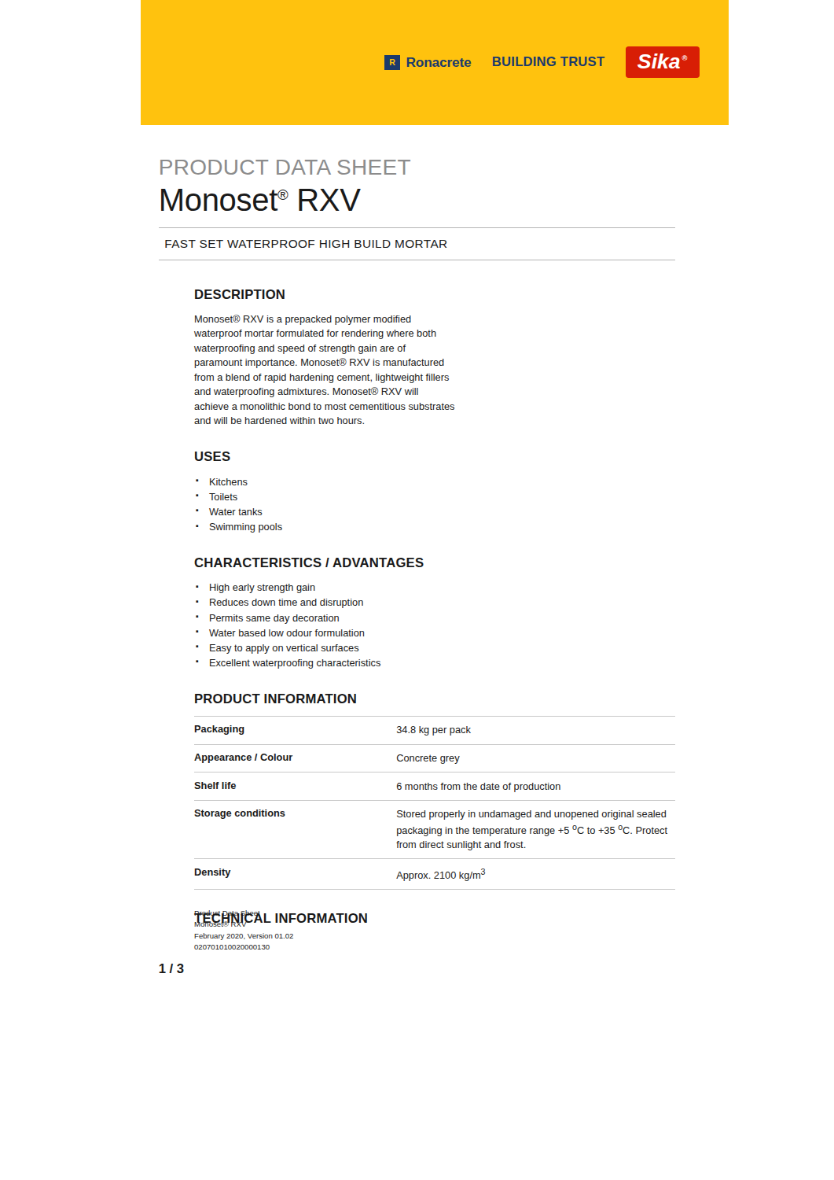RRonacrete
BUILDING TRUST
Sika®
PRODUCT DATA SHEET
Monoset® RXV
FAST SET WATERPROOF HIGH BUILD MORTAR
DESCRIPTION
Monoset® RXV is a prepacked polymer modified waterproof mortar formulated for rendering where both waterproofing and speed of strength gain are of paramount importance. Monoset® RXV is manufactured from a blend of rapid hardening cement, lightweight fillers and waterproofing admixtures. Monoset® RXV will achieve a monolithic bond to most cementitious substrates and will be hardened within two hours.
USES
Kitchens
Toilets
Water tanks
Swimming pools
CHARACTERISTICS / ADVANTAGES
High early strength gain
Reduces down time and disruption
Permits same day decoration
Water based low odour formulation
Easy to apply on vertical surfaces
Excellent waterproofing characteristics
PRODUCT INFORMATION
| Packaging | 34.8 kg per pack |
| Appearance / Colour | Concrete grey |
| Shelf life | 6 months from the date of production |
| Storage conditions | Stored properly in undamaged and unopened original sealed packaging in the temperature range +5 o C to +35 o C. Protect from direct sunlight and frost. |
| Density | Approx. 2100 kg/m 3 |
TECHNICAL INFORMATION
Product Data Sheet
Monoset® RXV
February 2020, Version 01.02
020701010020000130
1 / 3